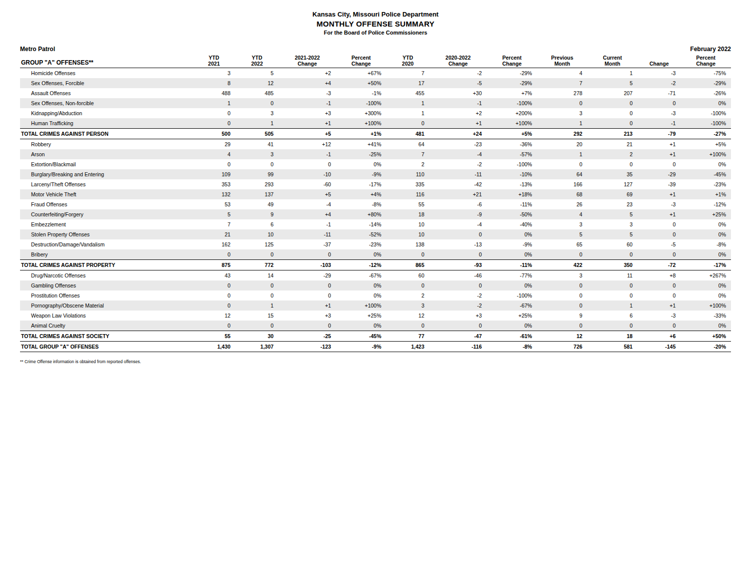Kansas City, Missouri Police Department
MONTHLY OFFENSE SUMMARY
For the Board of Police Commissioners
Metro Patrol February 2022
| GROUP "A" OFFENSES** | YTD 2021 | YTD 2022 | 2021-2022 Change | Percent Change | YTD 2020 | 2020-2022 Change | Percent Change | Previous Month | Current Month | Change | Percent Change |
| --- | --- | --- | --- | --- | --- | --- | --- | --- | --- | --- | --- |
| Homicide Offenses | 3 | 5 | +2 | +67% | 7 | -2 | -29% | 4 | 1 | -3 | -75% |
| Sex Offenses, Forcible | 8 | 12 | +4 | +50% | 17 | -5 | -29% | 7 | 5 | -2 | -29% |
| Assault Offenses | 488 | 485 | -3 | -1% | 455 | +30 | +7% | 278 | 207 | -71 | -26% |
| Sex Offenses, Non-forcible | 1 | 0 | -1 | -100% | 1 | -1 | -100% | 0 | 0 | 0 | 0% |
| Kidnapping/Abduction | 0 | 3 | +3 | +300% | 1 | +2 | +200% | 3 | 0 | -3 | -100% |
| Human Trafficking | 0 | 1 | +1 | +100% | 0 | +1 | +100% | 1 | 0 | -1 | -100% |
| TOTAL CRIMES AGAINST PERSON | 500 | 505 | +5 | +1% | 481 | +24 | +5% | 292 | 213 | -79 | -27% |
| Robbery | 29 | 41 | +12 | +41% | 64 | -23 | -36% | 20 | 21 | +1 | +5% |
| Arson | 4 | 3 | -1 | -25% | 7 | -4 | -57% | 1 | 2 | +1 | +100% |
| Extortion/Blackmail | 0 | 0 | 0 | 0% | 2 | -2 | -100% | 0 | 0 | 0 | 0% |
| Burglary/Breaking and Entering | 109 | 99 | -10 | -9% | 110 | -11 | -10% | 64 | 35 | -29 | -45% |
| Larceny/Theft Offenses | 353 | 293 | -60 | -17% | 335 | -42 | -13% | 166 | 127 | -39 | -23% |
| Motor Vehicle Theft | 132 | 137 | +5 | +4% | 116 | +21 | +18% | 68 | 69 | +1 | +1% |
| Fraud Offenses | 53 | 49 | -4 | -8% | 55 | -6 | -11% | 26 | 23 | -3 | -12% |
| Counterfeiting/Forgery | 5 | 9 | +4 | +80% | 18 | -9 | -50% | 4 | 5 | +1 | +25% |
| Embezzlement | 7 | 6 | -1 | -14% | 10 | -4 | -40% | 3 | 3 | 0 | 0% |
| Stolen Property Offenses | 21 | 10 | -11 | -52% | 10 | 0 | 0% | 5 | 5 | 0 | 0% |
| Destruction/Damage/Vandalism | 162 | 125 | -37 | -23% | 138 | -13 | -9% | 65 | 60 | -5 | -8% |
| Bribery | 0 | 0 | 0 | 0% | 0 | 0 | 0% | 0 | 0 | 0 | 0% |
| TOTAL CRIMES AGAINST PROPERTY | 875 | 772 | -103 | -12% | 865 | -93 | -11% | 422 | 350 | -72 | -17% |
| Drug/Narcotic Offenses | 43 | 14 | -29 | -67% | 60 | -46 | -77% | 3 | 11 | +8 | +267% |
| Gambling Offenses | 0 | 0 | 0 | 0% | 0 | 0 | 0% | 0 | 0 | 0 | 0% |
| Prostitution Offenses | 0 | 0 | 0 | 0% | 2 | -2 | -100% | 0 | 0 | 0 | 0% |
| Pornography/Obscene Material | 0 | 1 | +1 | +100% | 3 | -2 | -67% | 0 | 1 | +1 | +100% |
| Weapon Law Violations | 12 | 15 | +3 | +25% | 12 | +3 | +25% | 9 | 6 | -3 | -33% |
| Animal Cruelty | 0 | 0 | 0 | 0% | 0 | 0 | 0% | 0 | 0 | 0 | 0% |
| TOTAL CRIMES AGAINST SOCIETY | 55 | 30 | -25 | -45% | 77 | -47 | -61% | 12 | 18 | +6 | +50% |
| TOTAL GROUP "A" OFFENSES | 1,430 | 1,307 | -123 | -9% | 1,423 | -116 | -8% | 726 | 581 | -145 | -20% |
** Crime Offense information is obtained from reported offenses.